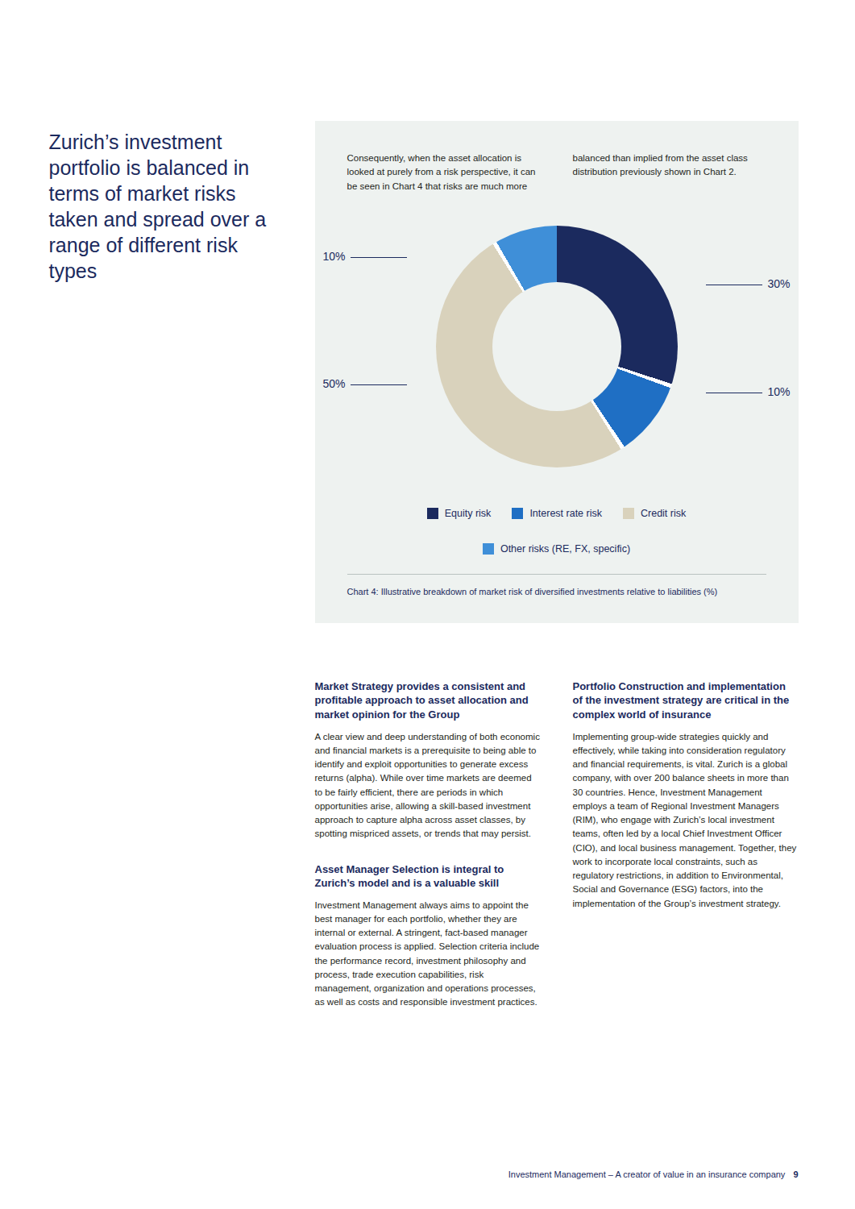Zurich’s investment portfolio is balanced in terms of market risks taken and spread over a range of different risk types
Consequently, when the asset allocation is looked at purely from a risk perspective, it can be seen in Chart 4 that risks are much more
balanced than implied from the asset class distribution previously shown in Chart 2.
10%
30%
10%
50%
Equity risk
Interest rate risk
Credit risk
Other risks (RE, FX, specific)
Chart 4: Illustrative breakdown of market risk of diversified investments relative to liabilities (%)
Market Strategy provides a consistent and profitable approach to asset allocation and market opinion for the Group
A clear view and deep understanding of both economic and financial markets is a prerequisite to being able to identify and exploit opportunities to generate excess returns (alpha). While over time markets are deemed to be fairly efficient, there are periods in which opportunities arise, allowing a skill-based investment approach to capture alpha across asset classes, by spotting mispriced assets, or trends that may persist.
Asset Manager Selection is integral to Zurich’s model and is a valuable skill
Investment Management always aims to appoint the best manager for each portfolio, whether they are internal or external. A stringent, fact-based manager evaluation process is applied. Selection criteria include the performance record, investment philosophy and process, trade execution capabilities, risk management, organization and operations processes, as well as costs and responsible investment practices.
Portfolio Construction and implementation of the investment strategy are critical in the complex world of insurance
Implementing group-wide strategies quickly and effectively, while taking into consideration regulatory and financial requirements, is vital. Zurich is a global company, with over 200 balance sheets in more than 30 countries. Hence, Investment Management employs a team of Regional Investment Managers (RIM), who engage with Zurich’s local investment teams, often led by a local Chief Investment Officer (CIO), and local business management. Together, they work to incorporate local constraints, such as regulatory restrictions, in addition to Environmental, Social and Governance (ESG) factors, into the implementation of the Group’s investment strategy.
Investment Management – A creator of value in an insurance company9